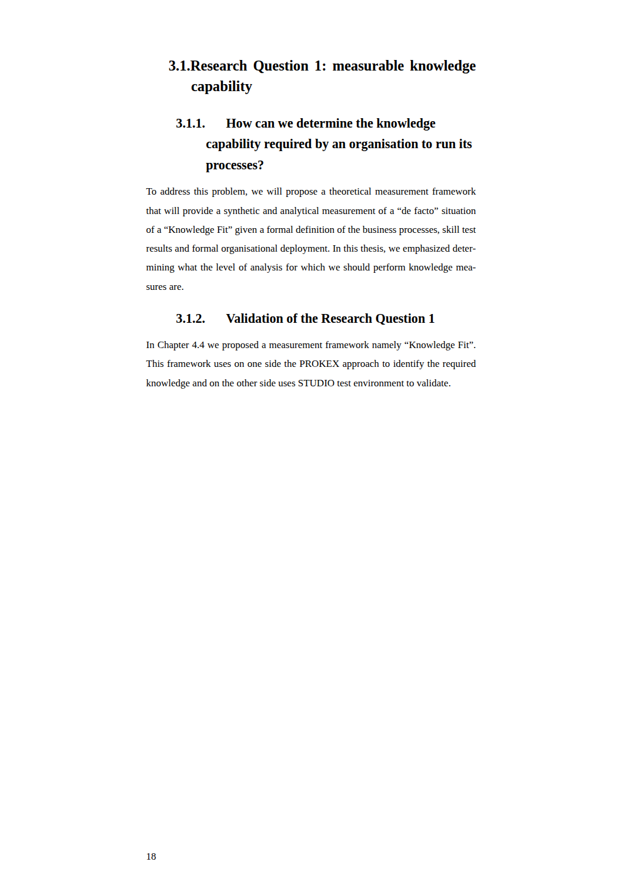3.1. Research Question 1: measurable knowledge capability
3.1.1. How can we determine the knowledge capability required by an organisation to run its processes?
To address this problem, we will propose a theoretical measurement framework that will provide a synthetic and analytical measurement of a “de facto” situation of a “Knowledge Fit” given a formal definition of the business processes, skill test results and formal organisational deployment. In this thesis, we emphasized determining what the level of analysis for which we should perform knowledge measures are.
3.1.2. Validation of the Research Question 1
In Chapter 4.4 we proposed a measurement framework namely “Knowledge Fit”. This framework uses on one side the PROKEX approach to identify the required knowledge and on the other side uses STUDIO test environment to validate.
18